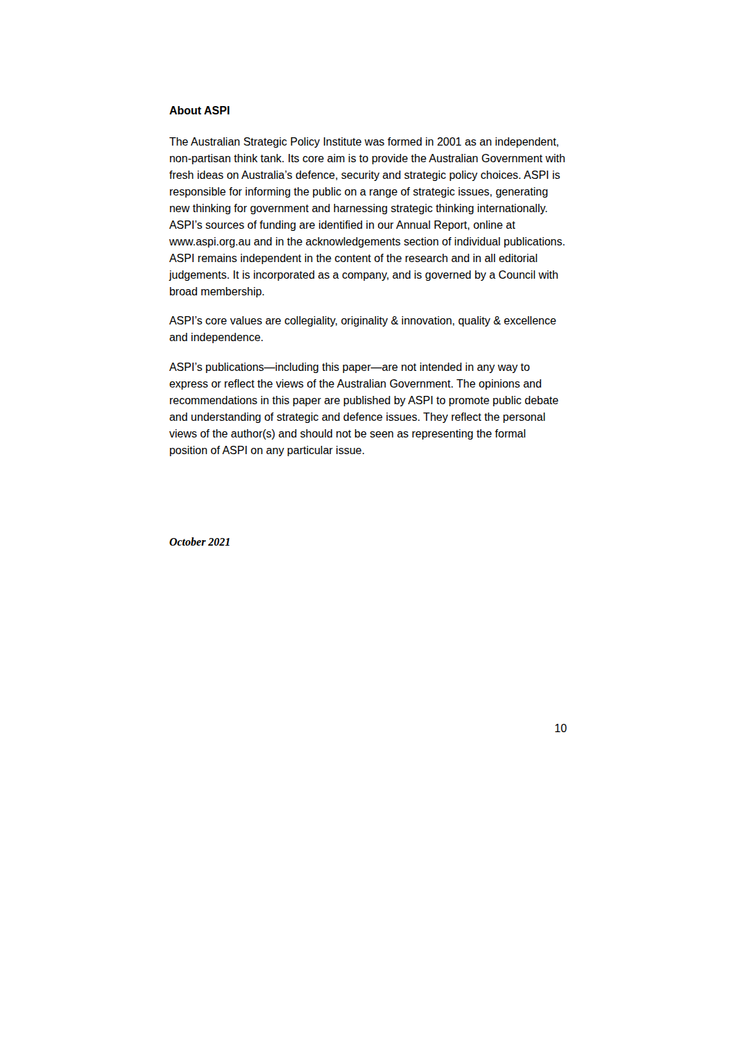About ASPI
The Australian Strategic Policy Institute was formed in 2001 as an independent, non-partisan think tank. Its core aim is to provide the Australian Government with fresh ideas on Australia’s defence, security and strategic policy choices. ASPI is responsible for informing the public on a range of strategic issues, generating new thinking for government and harnessing strategic thinking internationally. ASPI’s sources of funding are identified in our Annual Report, online at www.aspi.org.au and in the acknowledgements section of individual publications. ASPI remains independent in the content of the research and in all editorial judgements. It is incorporated as a company, and is governed by a Council with broad membership.
ASPI’s core values are collegiality, originality & innovation, quality & excellence and independence.
ASPI’s publications—including this paper—are not intended in any way to express or reflect the views of the Australian Government. The opinions and recommendations in this paper are published by ASPI to promote public debate and understanding of strategic and defence issues. They reflect the personal views of the author(s) and should not be seen as representing the formal position of ASPI on any particular issue.
October 2021
10